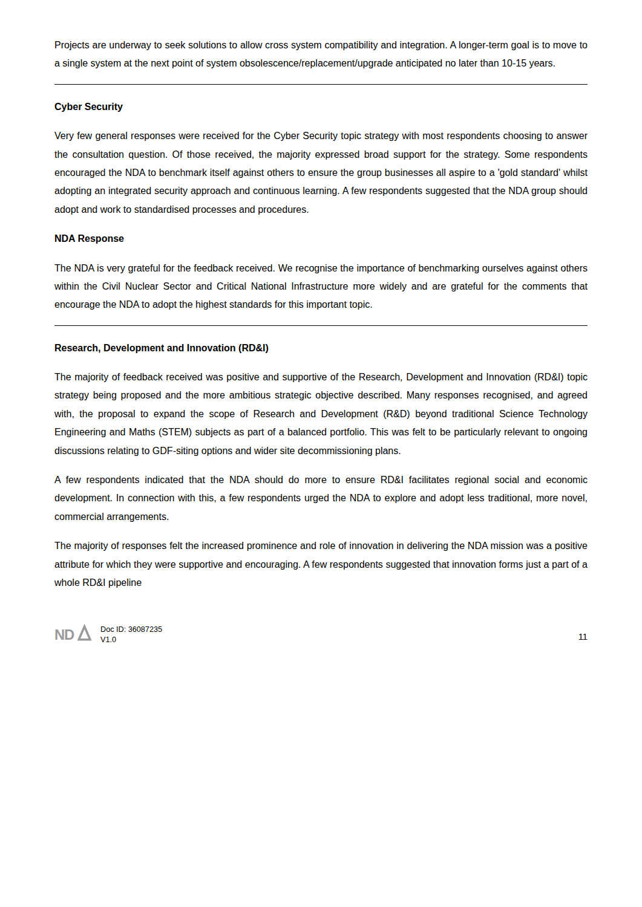Projects are underway to seek solutions to allow cross system compatibility and integration. A longer-term goal is to move to a single system at the next point of system obsolescence/replacement/upgrade anticipated no later than 10-15 years.
Cyber Security
Very few general responses were received for the Cyber Security topic strategy with most respondents choosing to answer the consultation question. Of those received, the majority expressed broad support for the strategy. Some respondents encouraged the NDA to benchmark itself against others to ensure the group businesses all aspire to a 'gold standard' whilst adopting an integrated security approach and continuous learning. A few respondents suggested that the NDA group should adopt and work to standardised processes and procedures.
NDA Response
The NDA is very grateful for the feedback received. We recognise the importance of benchmarking ourselves against others within the Civil Nuclear Sector and Critical National Infrastructure more widely and are grateful for the comments that encourage the NDA to adopt the highest standards for this important topic.
Research, Development and Innovation (RD&I)
The majority of feedback received was positive and supportive of the Research, Development and Innovation (RD&I) topic strategy being proposed and the more ambitious strategic objective described. Many responses recognised, and agreed with, the proposal to expand the scope of Research and Development (R&D) beyond traditional Science Technology Engineering and Maths (STEM) subjects as part of a balanced portfolio. This was felt to be particularly relevant to ongoing discussions relating to GDF-siting options and wider site decommissioning plans.
A few respondents indicated that the NDA should do more to ensure RD&I facilitates regional social and economic development. In connection with this, a few respondents urged the NDA to explore and adopt less traditional, more novel, commercial arrangements.
The majority of responses felt the increased prominence and role of innovation in delivering the NDA mission was a positive attribute for which they were supportive and encouraging. A few respondents suggested that innovation forms just a part of a whole RD&I pipeline
ND
Doc ID: 36087235
V1.0
11